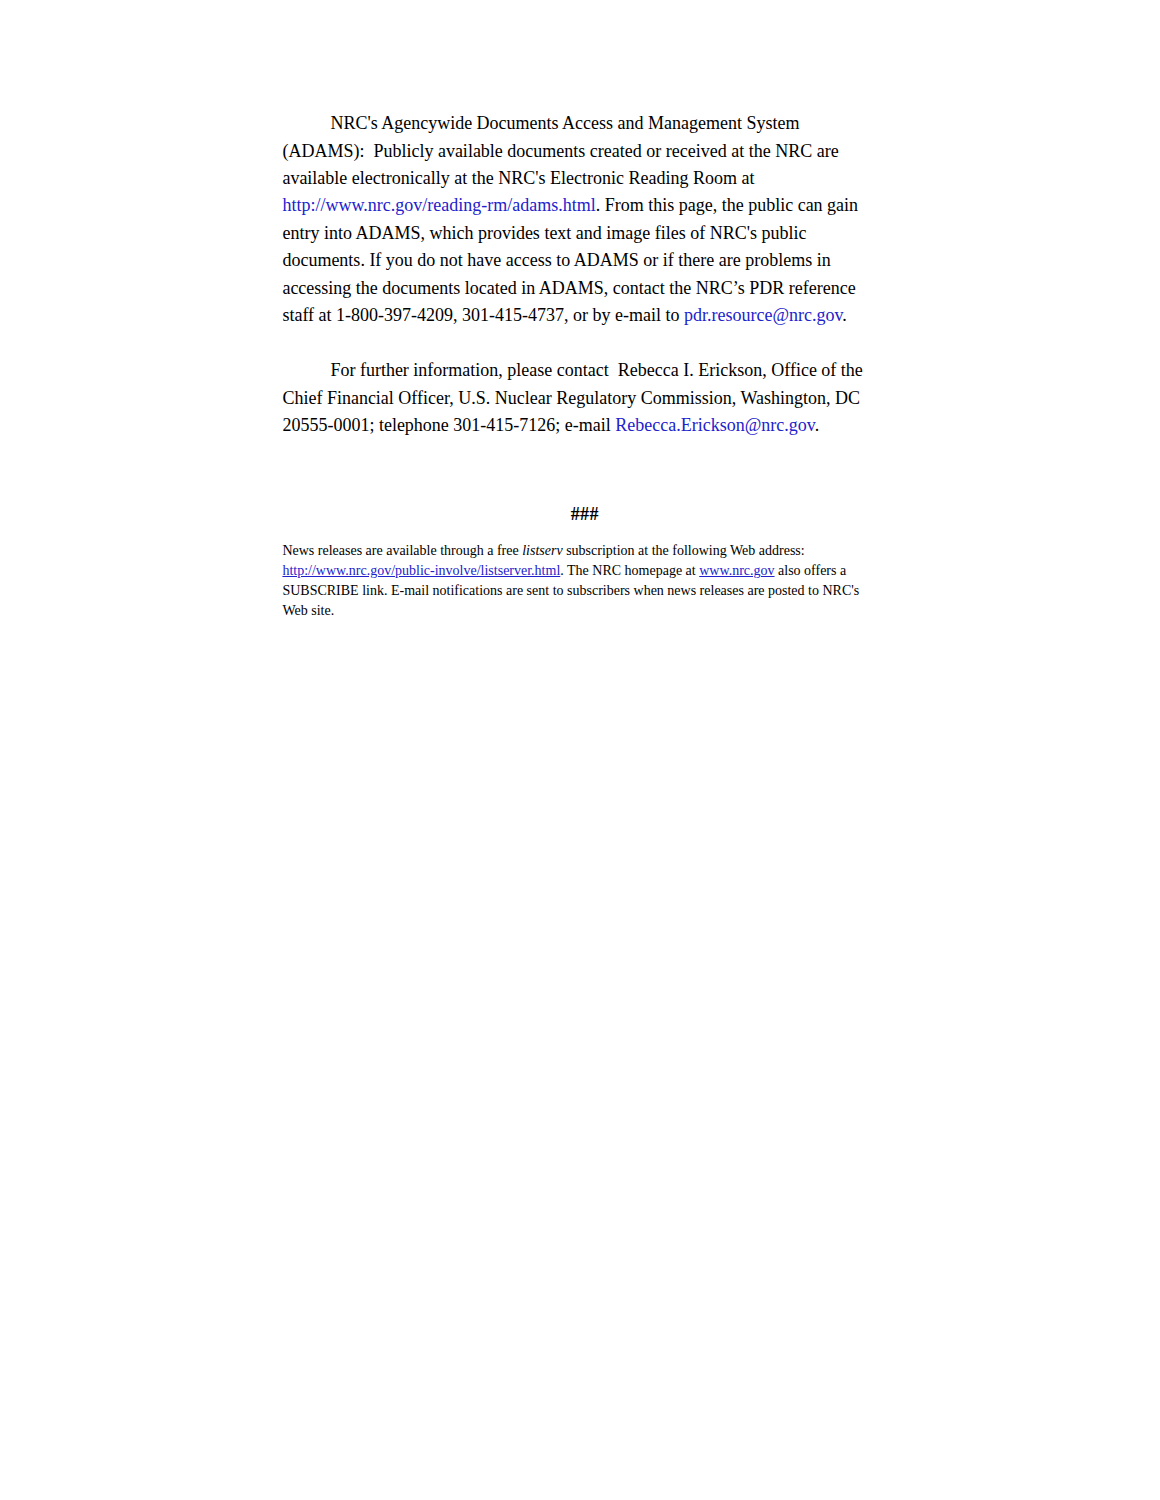NRC's Agencywide Documents Access and Management System (ADAMS): Publicly available documents created or received at the NRC are available electronically at the NRC's Electronic Reading Room at http://www.nrc.gov/reading-rm/adams.html. From this page, the public can gain entry into ADAMS, which provides text and image files of NRC's public documents. If you do not have access to ADAMS or if there are problems in accessing the documents located in ADAMS, contact the NRC’s PDR reference staff at 1-800-397-4209, 301-415-4737, or by e-mail to pdr.resource@nrc.gov.
For further information, please contact Rebecca I. Erickson, Office of the Chief Financial Officer, U.S. Nuclear Regulatory Commission, Washington, DC 20555-0001; telephone 301-415-7126; e-mail Rebecca.Erickson@nrc.gov.
###
News releases are available through a free listserv subscription at the following Web address: http://www.nrc.gov/public-involve/listserver.html. The NRC homepage at www.nrc.gov also offers a SUBSCRIBE link. E-mail notifications are sent to subscribers when news releases are posted to NRC's Web site.